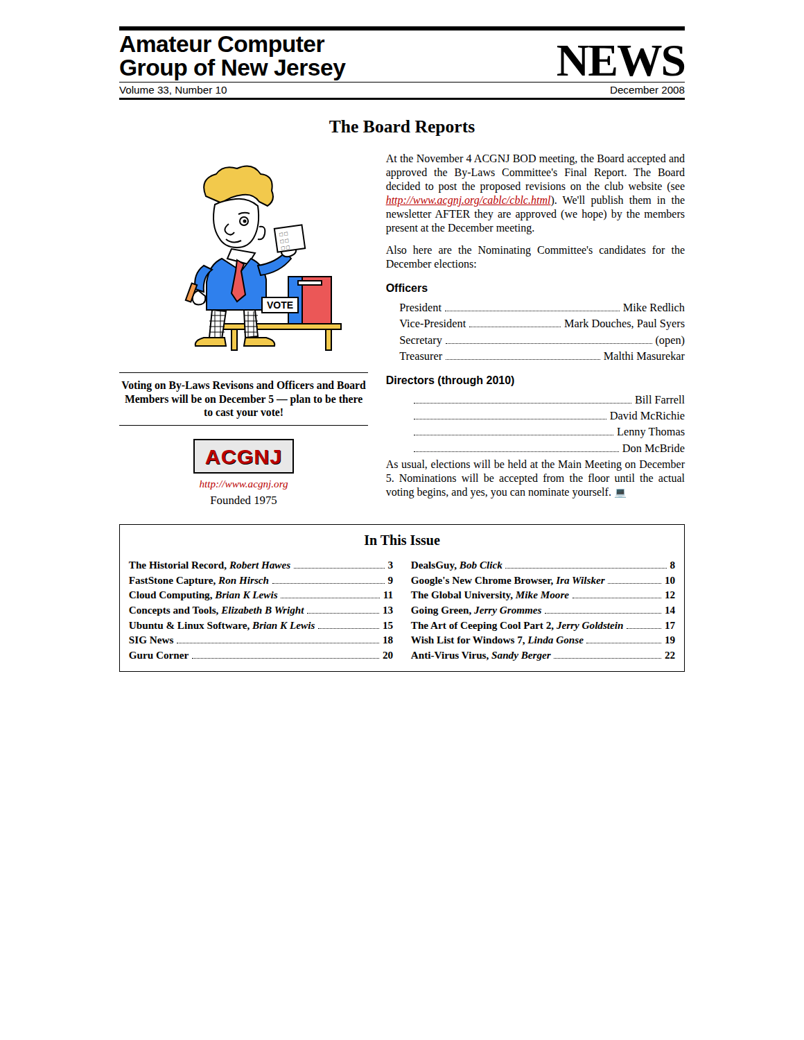Amateur Computer
Group of New Jersey
NEWS
Volume 33, Number 10 December 2008
The Board Reports
□ □ □ □ □ □ VOTE
Voting on By-Laws Revisons and Officers and Board Members will be on December 5 — plan to be there to cast your vote!
ACGNJ
http://www.acgnj.org
Founded 1975
At the November 4 ACGNJ BOD meeting, the Board accepted and approved the By-Laws Committee's Final Report. The Board decided to post the proposed revisions on the club website (see http://www.acgnj.org/cablc/cblc.html). We'll publish them in the newsletter AFTER they are approved (we hope) by the members present at the December meeting.
Also here are the Nominating Committee's candidates for the December elections:
Officers
President Mike Redlich
Vice-President Mark Douches, Paul Syers
Secretary (open)
Treasurer Malthi Masurekar
Directors (through 2010)
Bill Farrell
David McRichie
Lenny Thomas
Don McBride
As usual, elections will be held at the Main Meeting on December 5. Nominations will be accepted from the floor until the actual voting begins, and yes, you can nominate yourself. 💻
In This Issue
The Historial Record, Robert Hawes 3
FastStone Capture, Ron Hirsch 9
Cloud Computing, Brian K Lewis 11
Concepts and Tools, Elizabeth B Wright 13
Ubuntu & Linux Software, Brian K Lewis 15
SIG News 18
Guru Corner 20
DealsGuy, Bob Click 8
Google's New Chrome Browser, Ira Wilsker 10
The Global University, Mike Moore 12
Going Green, Jerry Grommes 14
The Art of Ceeping Cool Part 2, Jerry Goldstein 17
Wish List for Windows 7, Linda Gonse 19
Anti-Virus Virus, Sandy Berger 22